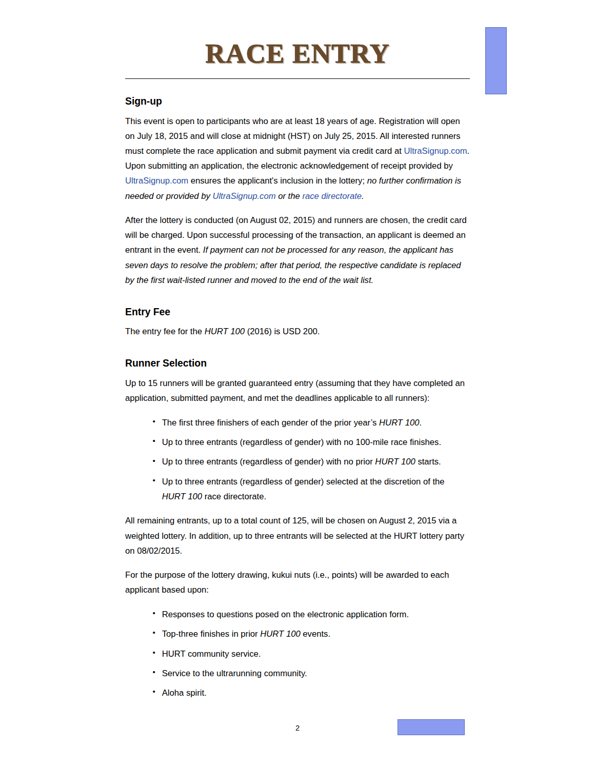Race Entry
Sign-up
This event is open to participants who are at least 18 years of age. Registration will open on July 18, 2015 and will close at midnight (HST) on July 25, 2015. All interested runners must complete the race application and submit payment via credit card at UltraSignup.com. Upon submitting an application, the electronic acknowledgement of receipt provided by UltraSignup.com ensures the applicant's inclusion in the lottery; no further confirmation is needed or provided by UltraSignup.com or the race directorate.
After the lottery is conducted (on August 02, 2015) and runners are chosen, the credit card will be charged. Upon successful processing of the transaction, an applicant is deemed an entrant in the event. If payment can not be processed for any reason, the applicant has seven days to resolve the problem; after that period, the respective candidate is replaced by the first wait-listed runner and moved to the end of the wait list.
Entry Fee
The entry fee for the HURT 100 (2016) is USD 200.
Runner Selection
Up to 15 runners will be granted guaranteed entry (assuming that they have completed an application, submitted payment, and met the deadlines applicable to all runners):
The first three finishers of each gender of the prior year’s HURT 100.
Up to three entrants (regardless of gender) with no 100-mile race finishes.
Up to three entrants (regardless of gender) with no prior HURT 100 starts.
Up to three entrants (regardless of gender) selected at the discretion of the HURT 100 race directorate.
All remaining entrants, up to a total count of 125, will be chosen on August 2, 2015 via a weighted lottery. In addition, up to three entrants will be selected at the HURT lottery party on 08/02/2015.
For the purpose of the lottery drawing, kukui nuts (i.e., points) will be awarded to each applicant based upon:
Responses to questions posed on the electronic application form.
Top-three finishes in prior HURT 100 events.
HURT community service.
Service to the ultrarunning community.
Aloha spirit.
2